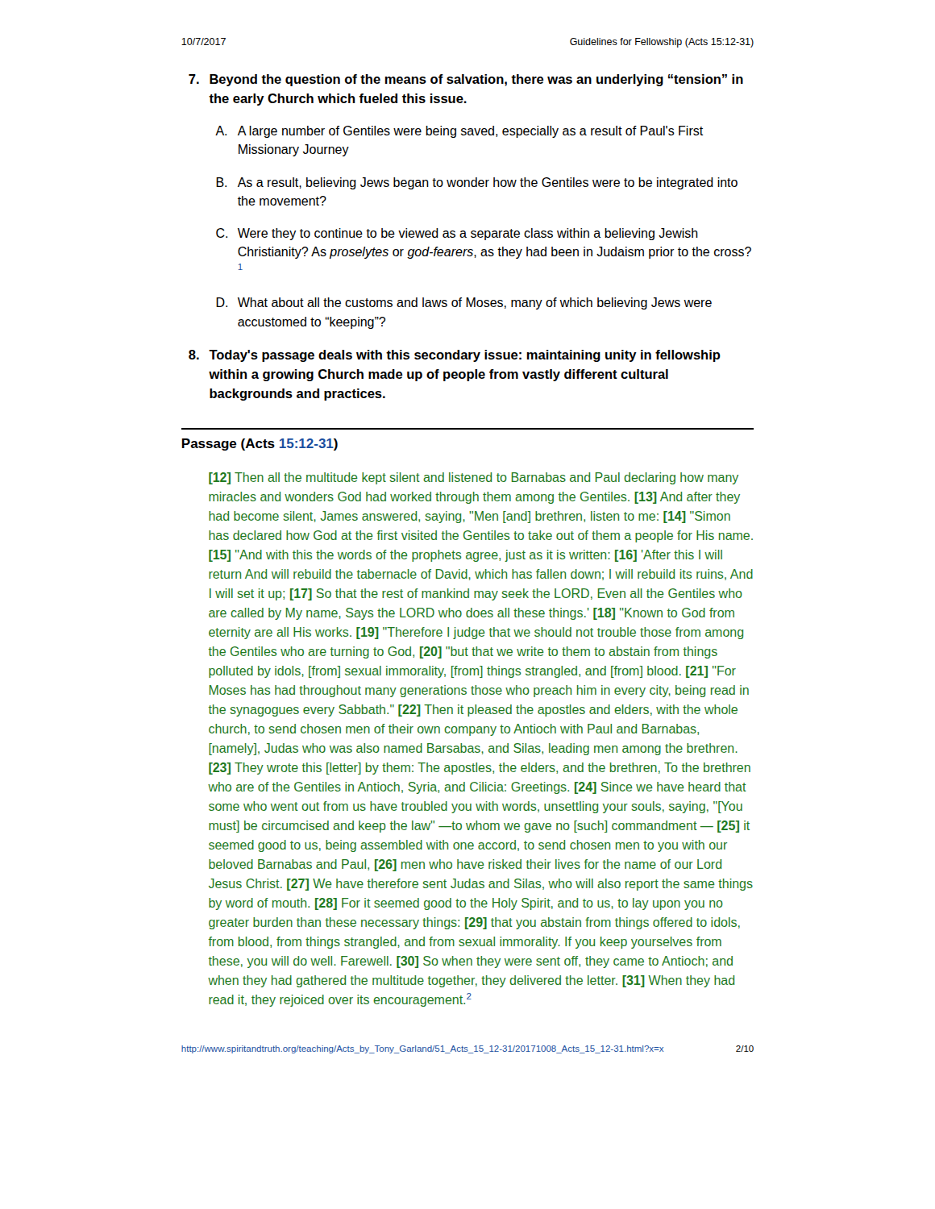10/7/2017
Guidelines for Fellowship (Acts 15:12-31)
7. Beyond the question of the means of salvation, there was an underlying “tension” in the early Church which fueled this issue.
A. A large number of Gentiles were being saved, especially as a result of Paul's First Missionary Journey
B. As a result, believing Jews began to wonder how the Gentiles were to be integrated into the movement?
C. Were they to continue to be viewed as a separate class within a believing Jewish Christianity? As proselytes or god-fearers, as they had been in Judaism prior to the cross?1
D. What about all the customs and laws of Moses, many of which believing Jews were accustomed to “keeping”?
8. Today's passage deals with this secondary issue: maintaining unity in fellowship within a growing Church made up of people from vastly different cultural backgrounds and practices.
Passage (Acts 15:12-31)
[12] Then all the multitude kept silent and listened to Barnabas and Paul declaring how many miracles and wonders God had worked through them among the Gentiles. [13] And after they had become silent, James answered, saying, "Men [and] brethren, listen to me: [14] "Simon has declared how God at the first visited the Gentiles to take out of them a people for His name. [15] "And with this the words of the prophets agree, just as it is written: [16] 'After this I will return And will rebuild the tabernacle of David, which has fallen down; I will rebuild its ruins, And I will set it up; [17] So that the rest of mankind may seek the LORD, Even all the Gentiles who are called by My name, Says the LORD who does all these things.' [18] "Known to God from eternity are all His works. [19] "Therefore I judge that we should not trouble those from among the Gentiles who are turning to God, [20] "but that we write to them to abstain from things polluted by idols, [from] sexual immorality, [from] things strangled, and [from] blood. [21] "For Moses has had throughout many generations those who preach him in every city, being read in the synagogues every Sabbath." [22] Then it pleased the apostles and elders, with the whole church, to send chosen men of their own company to Antioch with Paul and Barnabas, [namely], Judas who was also named Barsabas, and Silas, leading men among the brethren. [23] They wrote this [letter] by them: The apostles, the elders, and the brethren, To the brethren who are of the Gentiles in Antioch, Syria, and Cilicia: Greetings. [24] Since we have heard that some who went out from us have troubled you with words, unsettling your souls, saying, "[You must] be circumcised and keep the law" —to whom we gave no [such] commandment — [25] it seemed good to us, being assembled with one accord, to send chosen men to you with our beloved Barnabas and Paul, [26] men who have risked their lives for the name of our Lord Jesus Christ. [27] We have therefore sent Judas and Silas, who will also report the same things by word of mouth. [28] For it seemed good to the Holy Spirit, and to us, to lay upon you no greater burden than these necessary things: [29] that you abstain from things offered to idols, from blood, from things strangled, and from sexual immorality. If you keep yourselves from these, you will do well. Farewell. [30] So when they were sent off, they came to Antioch; and when they had gathered the multitude together, they delivered the letter. [31] When they had read it, they rejoiced over its encouragement.2
http://www.spiritandtruth.org/teaching/Acts_by_Tony_Garland/51_Acts_15_12-31/20171008_Acts_15_12-31.html?x=x 2/10